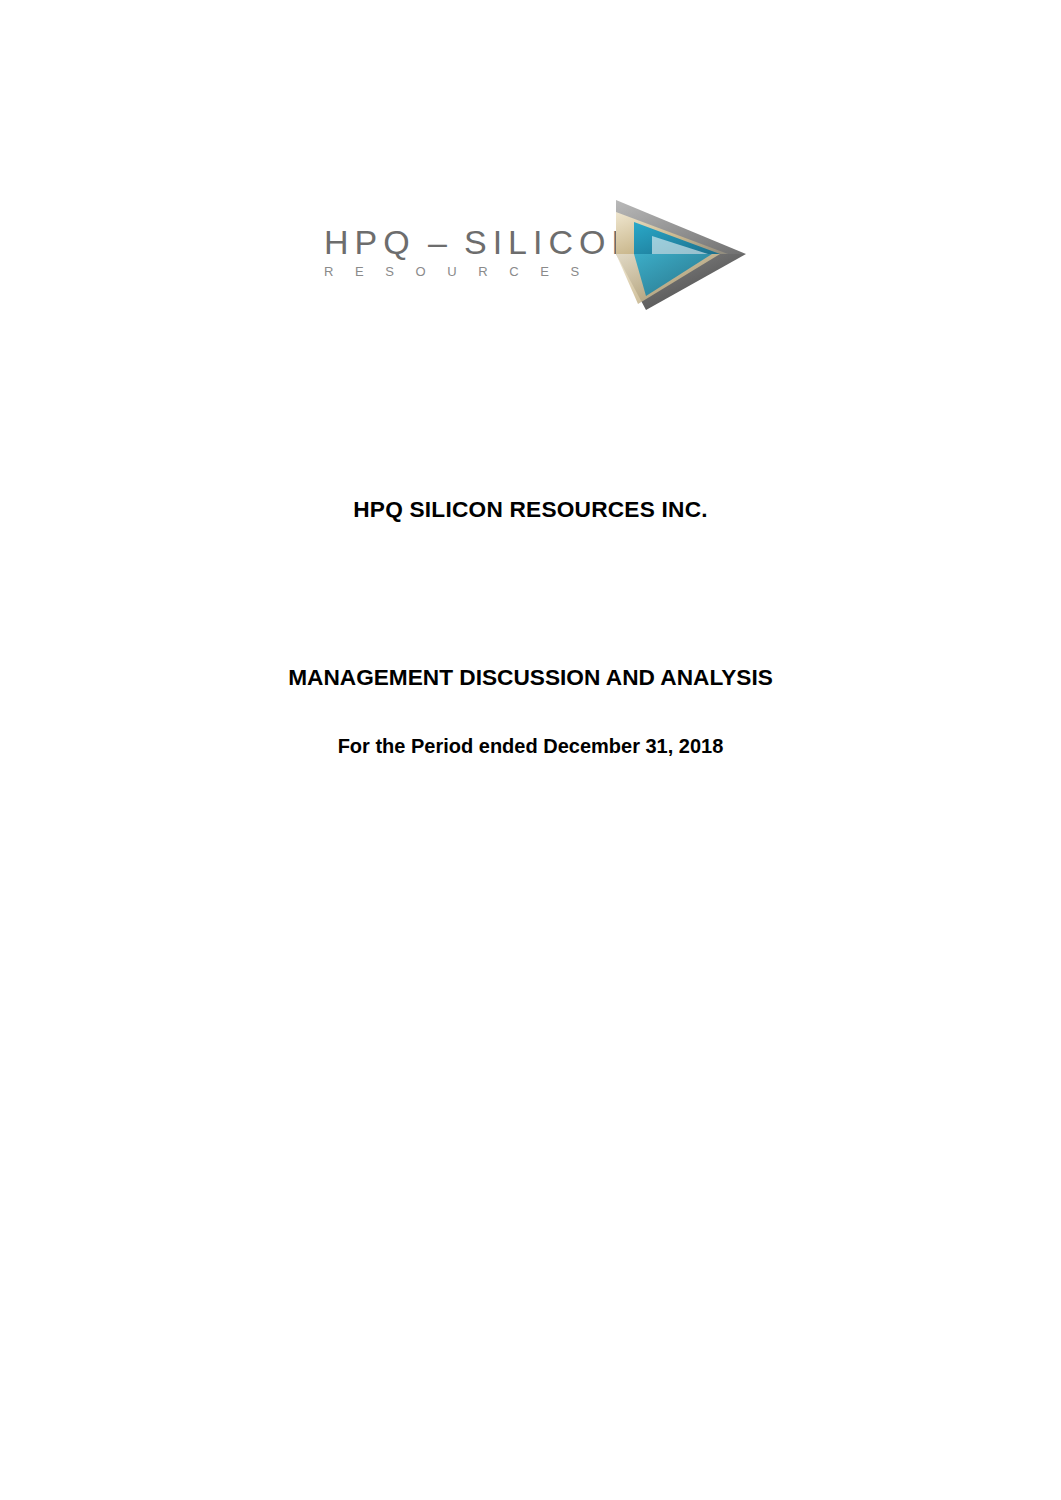HPQ – SILICON RESOURCES HPQ – SILICON R E S O U R C E S
HPQ SILICON RESOURCES INC.
MANAGEMENT DISCUSSION AND ANALYSIS
For the Period ended December 31, 2018